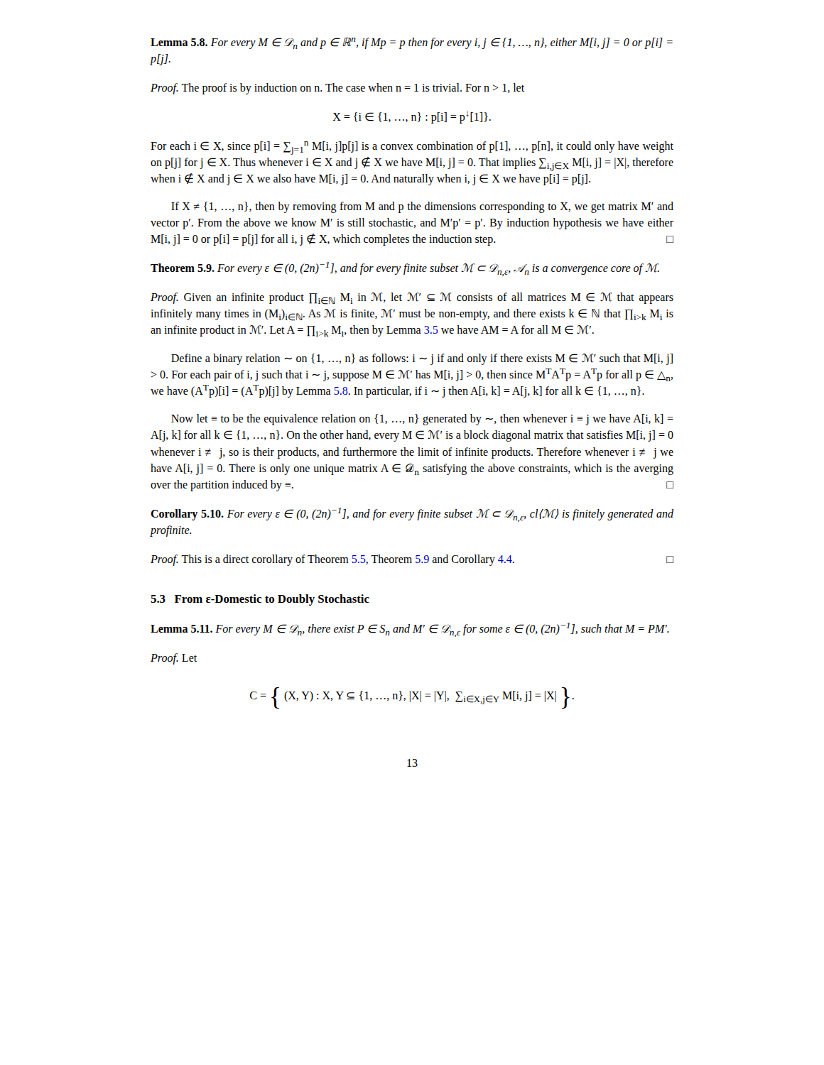Lemma 5.8. For every M ∈ 𝒟n and p ∈ ℝn, if Mp = p then for every i, j ∈ {1, …, n}, either M[i, j] = 0 or p[i] = p[j].
Proof. The proof is by induction on n. The case when n = 1 is trivial. For n > 1, let
X = {i ∈ {1, …, n} : p[i] = p↓[1]}.
For each i ∈ X, since p[i] = ∑j=1n M[i, j]p[j] is a convex combination of p[1], …, p[n], it could only have weight on p[j] for j ∈ X. Thus whenever i ∈ X and j ∉ X we have M[i, j] = 0. That implies ∑i,j∈X M[i, j] = |X|, therefore when i ∉ X and j ∈ X we also have M[i, j] = 0. And naturally when i, j ∈ X we have p[i] = p[j].
If X ≠ {1, …, n}, then by removing from M and p the dimensions corresponding to X, we get matrix M′ and vector p′. From the above we know M′ is still stochastic, and M′p′ = p′. By induction hypothesis we have either M[i, j] = 0 or p[i] = p[j] for all i, j ∉ X, which completes the induction step. □
Theorem 5.9. For every ε ∈ (0, (2n)−1], and for every finite subset ℳ ⊂ 𝒟n,ε, 𝒜n is a convergence core of ℳ.
Proof. Given an infinite product ∏i∈ℕ Mi in ℳ, let ℳ′ ⊆ ℳ consists of all matrices M ∈ ℳ that appears infinitely many times in (Mi)i∈ℕ. As ℳ is finite, ℳ′ must be non-empty, and there exists k ∈ ℕ that ∏i>k Mi is an infinite product in ℳ′. Let A = ∏i>k Mi, then by Lemma 3.5 we have AM = A for all M ∈ ℳ′.
Define a binary relation ∼ on {1, …, n} as follows: i ∼ j if and only if there exists M ∈ ℳ′ such that M[i, j] > 0. For each pair of i, j such that i ∼ j, suppose M ∈ ℳ′ has M[i, j] > 0, then since MTATp = ATp for all p ∈ △n, we have (ATp)[i] = (ATp)[j] by Lemma 5.8. In particular, if i ∼ j then A[i, k] = A[j, k] for all k ∈ {1, …, n}.
Now let ≡ to be the equivalence relation on {1, …, n} generated by ∼, then whenever i ≡ j we have A[i, k] = A[j, k] for all k ∈ {1, …, n}. On the other hand, every M ∈ ℳ′ is a block diagonal matrix that satisfies M[i, j] = 0 whenever i ≢ j, so is their products, and furthermore the limit of infinite products. Therefore whenever i ≢ j we have A[i, j] = 0. There is only one unique matrix A ∈ 𝒟n satisfying the above constraints, which is the averging over the partition induced by ≡. □
Corollary 5.10. For every ε ∈ (0, (2n)−1], and for every finite subset ℳ ⊂ 𝒟n,ε, cl⟨ℳ⟩ is finitely generated and profinite.
Proof. This is a direct corollary of Theorem 5.5, Theorem 5.9 and Corollary 4.4. □
5.3 From ε-Domestic to Doubly Stochastic
Lemma 5.11. For every M ∈ 𝒟n, there exist P ∈ Sn and M′ ∈ 𝒟n,ε for some ε ∈ (0, (2n)−1], such that M = PM′.
Proof. Let
C = { (X, Y) : X, Y ⊆ {1, …, n}, |X| = |Y|, ∑i∈X,j∈Y M[i, j] = |X| }.
13